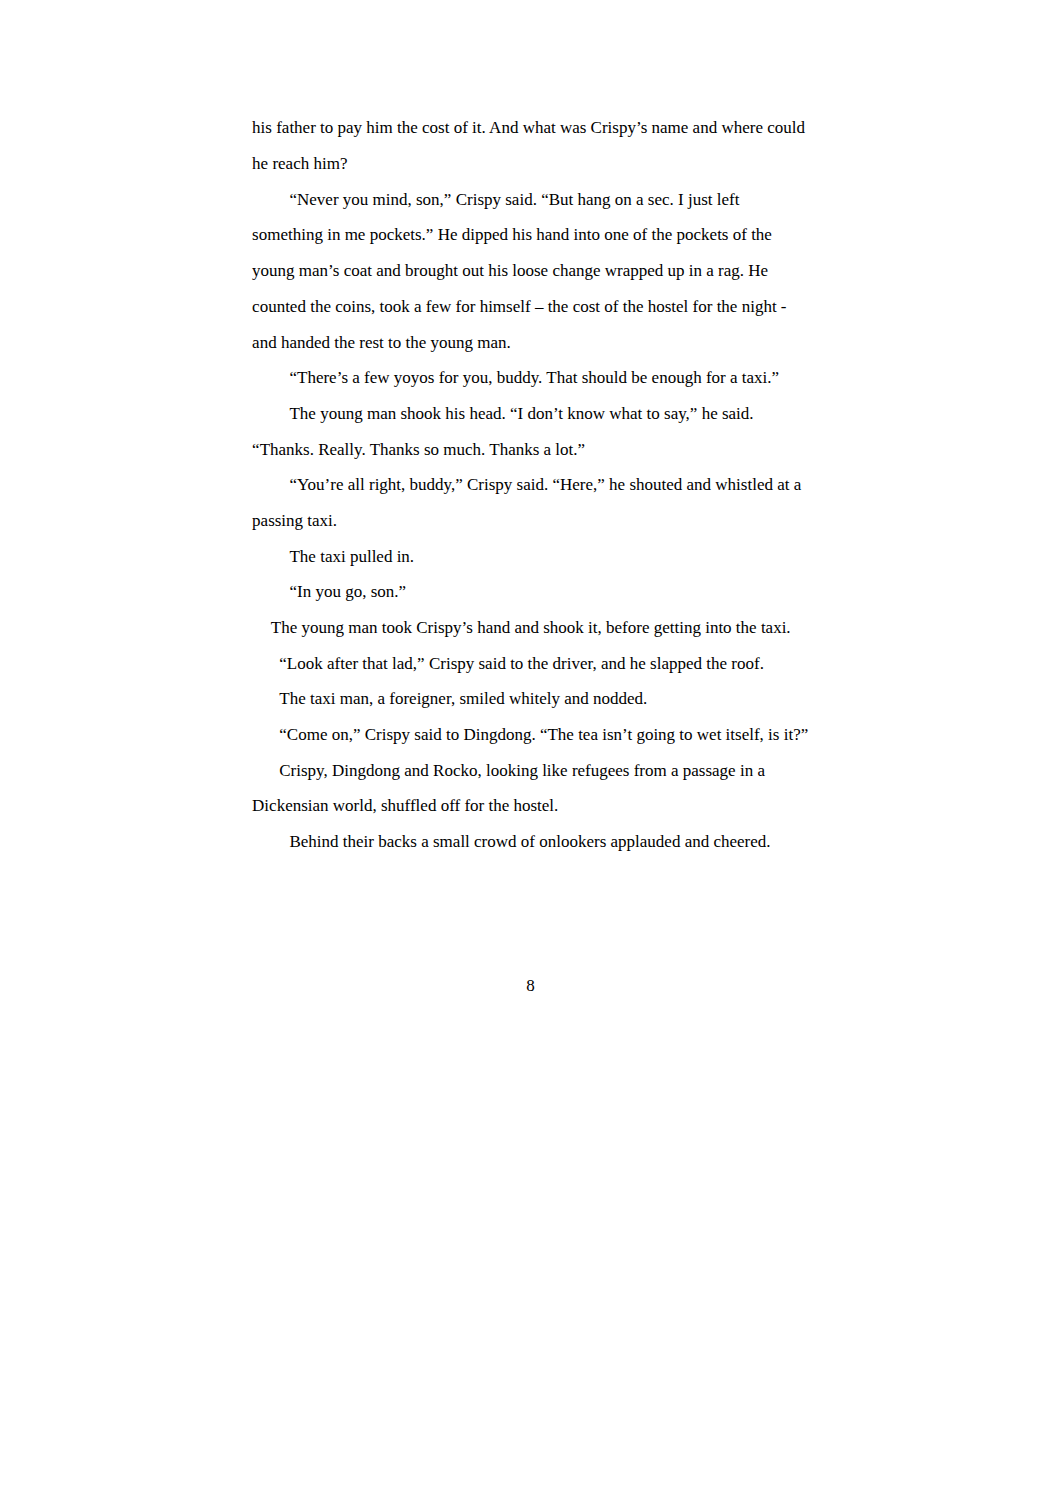his father to pay him the cost of it. And what was Crispy’s name and where could he reach him?
“Never you mind, son,” Crispy said. “But hang on a sec. I just left something in me pockets.” He dipped his hand into one of the pockets of the young man’s coat and brought out his loose change wrapped up in a rag. He counted the coins, took a few for himself – the cost of the hostel for the night - and handed the rest to the young man.
“There’s a few yoyos for you, buddy. That should be enough for a taxi.”
The young man shook his head. “I don’t know what to say,” he said. “Thanks. Really. Thanks so much. Thanks a lot.”
“You’re all right, buddy,” Crispy said. “Here,” he shouted and whistled at a passing taxi.
The taxi pulled in.
“In you go, son.”
The young man took Crispy’s hand and shook it, before getting into the taxi.
“Look after that lad,” Crispy said to the driver, and he slapped the roof.
The taxi man, a foreigner, smiled whitely and nodded.
“Come on,” Crispy said to Dingdong. “The tea isn’t going to wet itself, is it?”
Crispy, Dingdong and Rocko, looking like refugees from a passage in a Dickensian world, shuffled off for the hostel.
Behind their backs a small crowd of onlookers applauded and cheered.
8